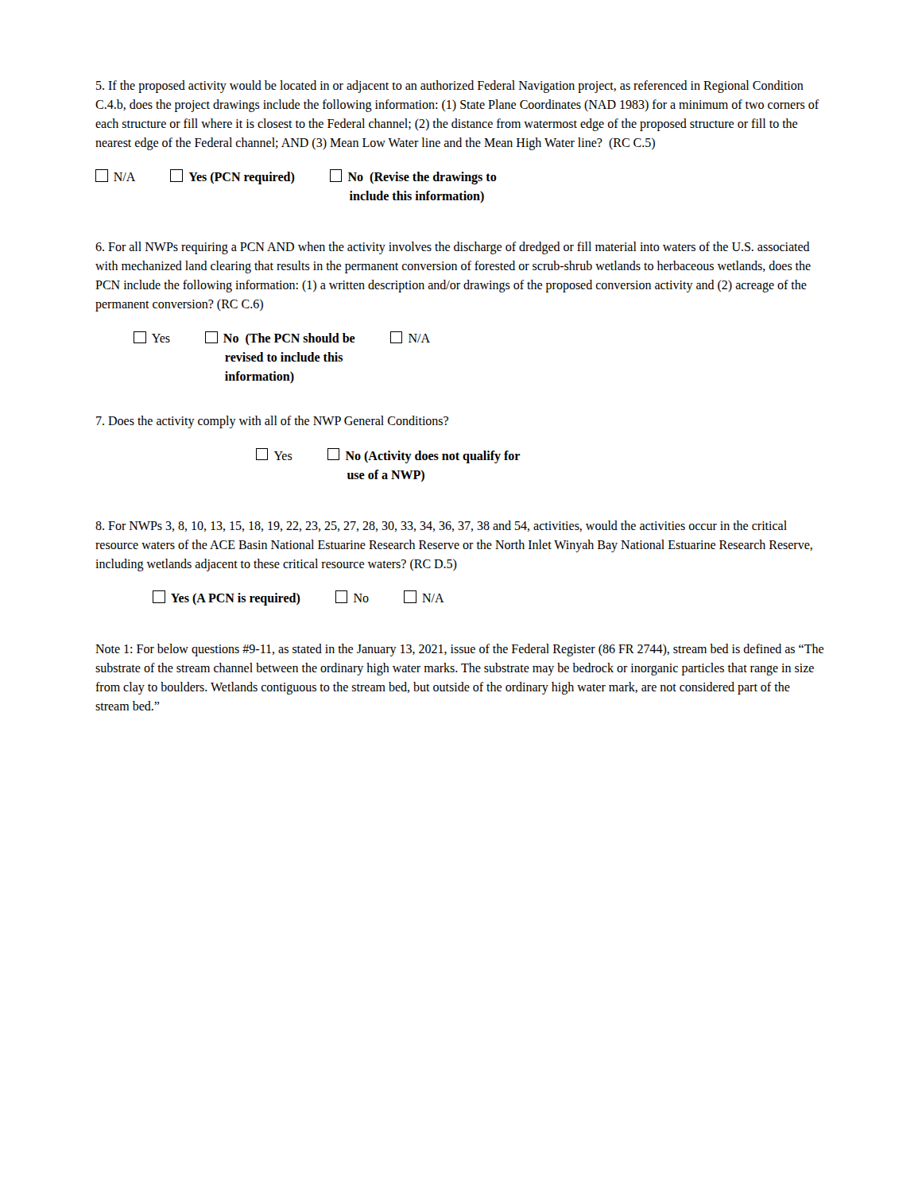5. If the proposed activity would be located in or adjacent to an authorized Federal Navigation project, as referenced in Regional Condition C.4.b, does the project drawings include the following information: (1) State Plane Coordinates (NAD 1983) for a minimum of two corners of each structure or fill where it is closest to the Federal channel; (2) the distance from watermost edge of the proposed structure or fill to the nearest edge of the Federal channel; AND (3) Mean Low Water line and the Mean High Water line? (RC C.5)
N/A Yes (PCN required) No (Revise the drawings to
include this information)
6. For all NWPs requiring a PCN AND when the activity involves the discharge of dredged or fill material into waters of the U.S. associated with mechanized land clearing that results in the permanent conversion of forested or scrub-shrub wetlands to herbaceous wetlands, does the PCN include the following information: (1) a written description and/or drawings of the proposed conversion activity and (2) acreage of the permanent conversion? (RC C.6)
Yes No (The PCN should be
revised to include this
information) N/A
7. Does the activity comply with all of the NWP General Conditions?
Yes No (Activity does not qualify for
use of a NWP)
8. For NWPs 3, 8, 10, 13, 15, 18, 19, 22, 23, 25, 27, 28, 30, 33, 34, 36, 37, 38 and 54, activities, would the activities occur in the critical resource waters of the ACE Basin National Estuarine Research Reserve or the North Inlet Winyah Bay National Estuarine Research Reserve, including wetlands adjacent to these critical resource waters? (RC D.5)
Yes (A PCN is required) No N/A
Note 1: For below questions #9-11, as stated in the January 13, 2021, issue of the Federal Register (86 FR 2744), stream bed is defined as “The substrate of the stream channel between the ordinary high water marks. The substrate may be bedrock or inorganic particles that range in size from clay to boulders. Wetlands contiguous to the stream bed, but outside of the ordinary high water mark, are not considered part of the stream bed.”